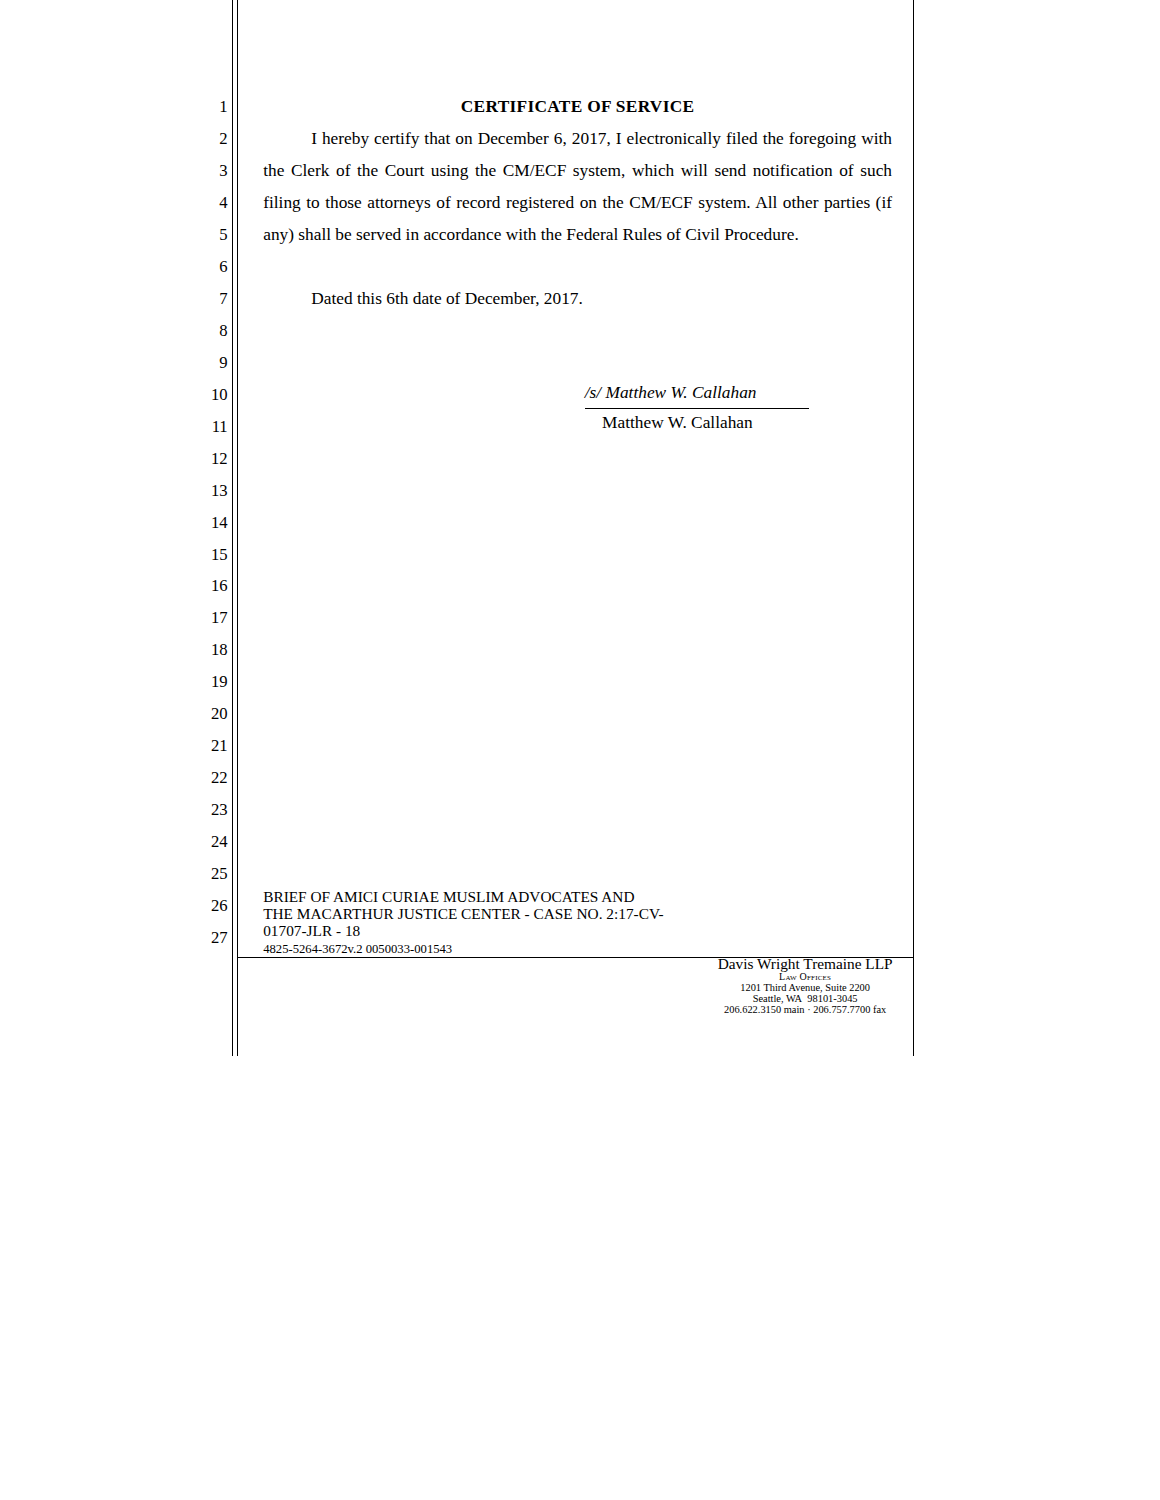1
2
3
4
5
6
7
8
9
10
11
12
13
14
15
16
17
18
19
20
21
22
23
24
25
26
27
CERTIFICATE OF SERVICE
I hereby certify that on December 6, 2017, I electronically filed the foregoing with the Clerk of the Court using the CM/ECF system, which will send notification of such filing to those attorneys of record registered on the CM/ECF system. All other parties (if any) shall be served in accordance with the Federal Rules of Civil Procedure.
Dated this 6th date of December, 2017.
/s/ Matthew W. Callahan Matthew W. Callahan
BRIEF OF AMICI CURIAE MUSLIM ADVOCATES AND
THE MACARTHUR JUSTICE CENTER - CASE NO. 2:17-CV-01707-JLR - 18
4825-5264-3672v.2 0050033-001543
Davis Wright Tremaine LLP
Law Offices
1201 Third Avenue, Suite 2200
Seattle, WA 98101-3045
206.622.3150 main · 206.757.7700 fax